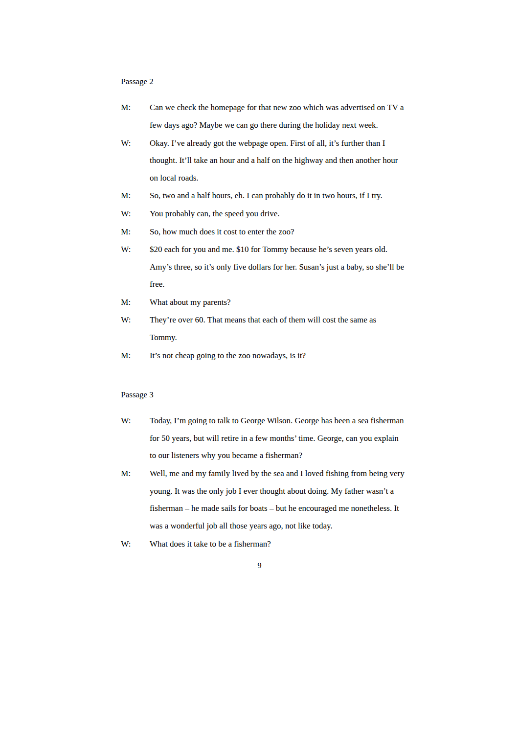Passage 2
M:
Can we check the homepage for that new zoo which was advertised on TV a few days ago? Maybe we can go there during the holiday next week.
W:
Okay. I’ve already got the webpage open. First of all, it’s further than I thought. It’ll take an hour and a half on the highway and then another hour on local roads.
M:
So, two and a half hours, eh. I can probably do it in two hours, if I try.
W:
You probably can, the speed you drive.
M:
So, how much does it cost to enter the zoo?
W:
$20 each for you and me. $10 for Tommy because he’s seven years old. Amy’s three, so it’s only five dollars for her. Susan’s just a baby, so she’ll be free.
M:
What about my parents?
W:
They’re over 60. That means that each of them will cost the same as Tommy.
M:
It’s not cheap going to the zoo nowadays, is it?
Passage 3
W:
Today, I’m going to talk to George Wilson. George has been a sea fisherman for 50 years, but will retire in a few months’ time. George, can you explain to our listeners why you became a fisherman?
M:
Well, me and my family lived by the sea and I loved fishing from being very young. It was the only job I ever thought about doing. My father wasn’t a fisherman – he made sails for boats – but he encouraged me nonetheless. It was a wonderful job all those years ago, not like today.
W:
What does it take to be a fisherman?
9